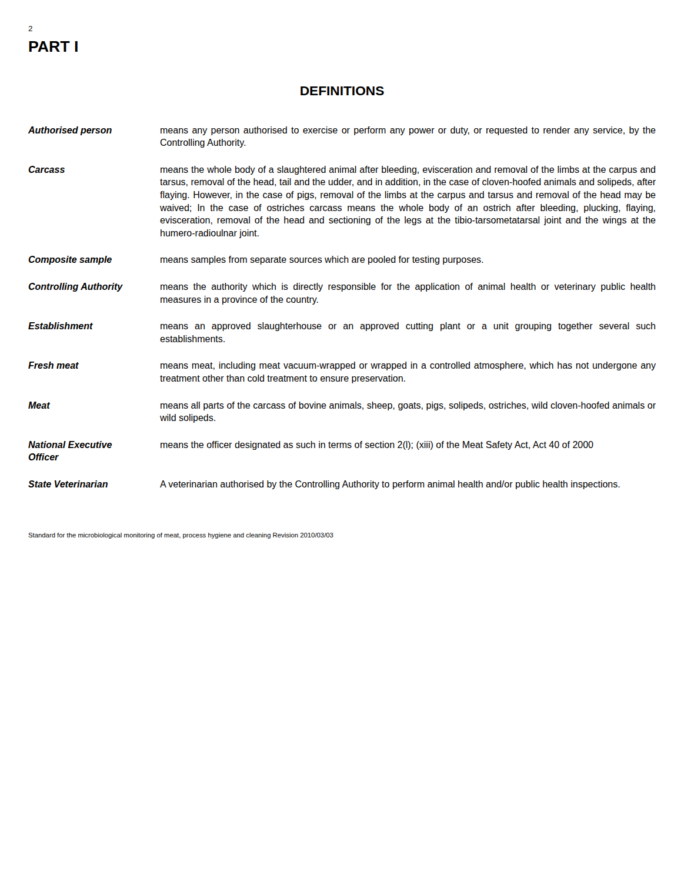2
PART I
DEFINITIONS
Authorised person
means any person authorised to exercise or perform any power or duty, or requested to render any service, by the Controlling Authority.
Carcass
means the whole body of a slaughtered animal after bleeding, evisceration and removal of the limbs at the carpus and tarsus, removal of the head, tail and the udder, and in addition, in the case of cloven-hoofed animals and solipeds, after flaying. However, in the case of pigs, removal of the limbs at the carpus and tarsus and removal of the head may be waived; In the case of ostriches carcass means the whole body of an ostrich after bleeding, plucking, flaying, evisceration, removal of the head and sectioning of the legs at the tibio-tarsometatarsal joint and the wings at the humero-radioulnar joint.
Composite sample
means samples from separate sources which are pooled for testing purposes.
Controlling Authority
means the authority which is directly responsible for the application of animal health or veterinary public health measures in a province of the country.
Establishment
means an approved slaughterhouse or an approved cutting plant or a unit grouping together several such establishments.
Fresh meat
means meat, including meat vacuum-wrapped or wrapped in a controlled atmosphere, which has not undergone any treatment other than cold treatment to ensure preservation.
Meat
means all parts of the carcass of bovine animals, sheep, goats, pigs, solipeds, ostriches, wild cloven-hoofed animals or wild solipeds.
National Executive
Officer
means the officer designated as such in terms of section 2(l); (xiii) of the Meat Safety Act, Act 40 of 2000
State Veterinarian
A veterinarian authorised by the Controlling Authority to perform animal health and/or public health inspections.
Standard for the microbiological monitoring of meat, process hygiene and cleaning Revision 2010/03/03